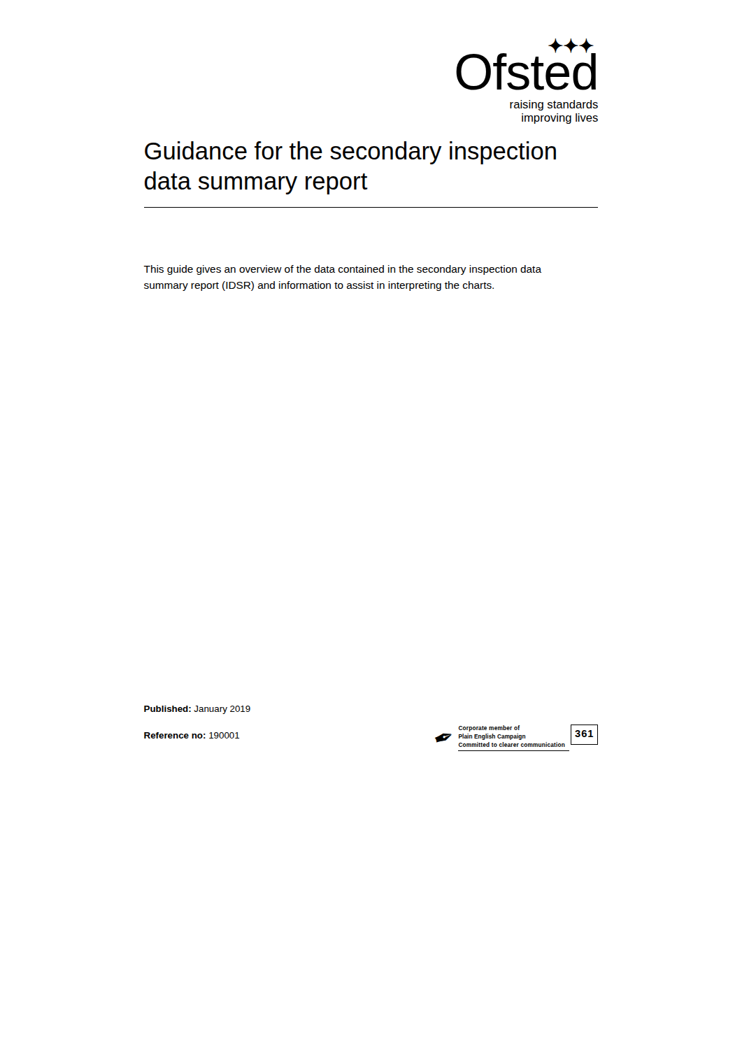✦✦✦
Ofsted
raising standards
improving lives
Guidance for the secondary inspection
data summary report
This guide gives an overview of the data contained in the secondary inspection data summary report (IDSR) and information to assist in interpreting the charts.
Published: January 2019
Reference no: 190001
✒
Corporate member of
Plain English Campaign
Committed to clearer communication
361